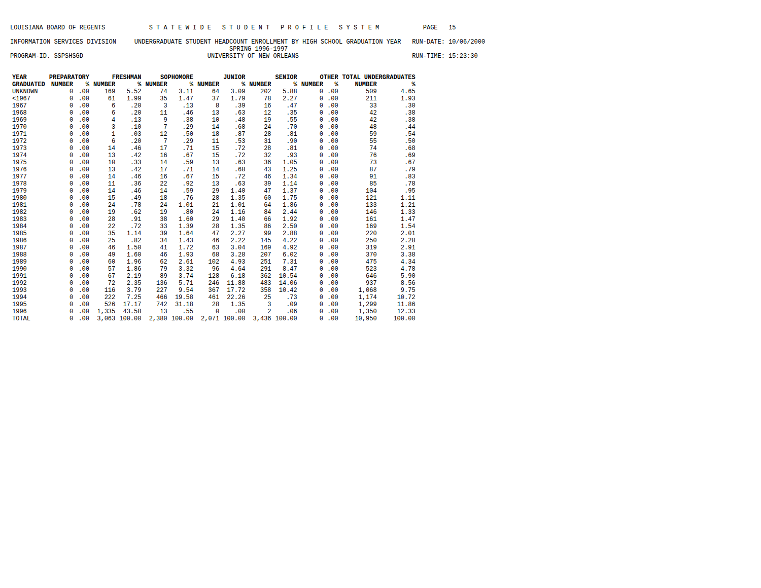LOUISIANA BOARD OF REGENTS S T A T E W I D E S T U D E N T P R O F I L E S Y S T E M PAGE 15 INFORMATION SERVICES DIVISION UNDERGRADUATE STUDENT HEADCOUNT ENROLLMENT BY HIGH SCHOOL GRADUATION YEAR RUN-DATE: 10/06/2000 SPRING 1996-1997 PROGRAM-ID. SSPSHSGD UNIVERSITY OF NEW ORLEANS RUN-TIME: 15:23:30
| YEAR | PREPARATORY | FRESHMAN | SOPHOMORE | JUNIOR | SENIOR | OTHER | TOTAL UNDERGRADUATES |
| --- | --- | --- | --- | --- | --- | --- | --- |
| GRADUATED | NUMBER | % | NUMBER | % | NUMBER | % | NUMBER | % | NUMBER | % | NUMBER | % | NUMBER | % |
| UNKNOWN | 0 | .00 | 169 | 5.52 | 74 | 3.11 | 64 | 3.09 | 202 | 5.88 | 0 | .00 | 509 | 4.65 |
| <1967 | 0 | .00 | 61 | 1.99 | 35 | 1.47 | 37 | 1.79 | 78 | 2.27 | 0 | .00 | 211 | 1.93 |
| 1967 | 0 | .00 | 6 | .20 | 3 | .13 | 8 | .39 | 16 | .47 | 0 | .00 | 33 | .30 |
| 1968 | 0 | .00 | 6 | .20 | 11 | .46 | 13 | .63 | 12 | .35 | 0 | .00 | 42 | .38 |
| 1969 | 0 | .00 | 4 | .13 | 9 | .38 | 10 | .48 | 19 | .55 | 0 | .00 | 42 | .38 |
| 1970 | 0 | .00 | 3 | .10 | 7 | .29 | 14 | .68 | 24 | .70 | 0 | .00 | 48 | .44 |
| 1971 | 0 | .00 | 1 | .03 | 12 | .50 | 18 | .87 | 28 | .81 | 0 | .00 | 59 | .54 |
| 1972 | 0 | .00 | 6 | .20 | 7 | .29 | 11 | .53 | 31 | .90 | 0 | .00 | 55 | .50 |
| 1973 | 0 | .00 | 14 | .46 | 17 | .71 | 15 | .72 | 28 | .81 | 0 | .00 | 74 | .68 |
| 1974 | 0 | .00 | 13 | .42 | 16 | .67 | 15 | .72 | 32 | .93 | 0 | .00 | 76 | .69 |
| 1975 | 0 | .00 | 10 | .33 | 14 | .59 | 13 | .63 | 36 | 1.05 | 0 | .00 | 73 | .67 |
| 1976 | 0 | .00 | 13 | .42 | 17 | .71 | 14 | .68 | 43 | 1.25 | 0 | .00 | 87 | .79 |
| 1977 | 0 | .00 | 14 | .46 | 16 | .67 | 15 | .72 | 46 | 1.34 | 0 | .00 | 91 | .83 |
| 1978 | 0 | .00 | 11 | .36 | 22 | .92 | 13 | .63 | 39 | 1.14 | 0 | .00 | 85 | .78 |
| 1979 | 0 | .00 | 14 | .46 | 14 | .59 | 29 | 1.40 | 47 | 1.37 | 0 | .00 | 104 | .95 |
| 1980 | 0 | .00 | 15 | .49 | 18 | .76 | 28 | 1.35 | 60 | 1.75 | 0 | .00 | 121 | 1.11 |
| 1981 | 0 | .00 | 24 | .78 | 24 | 1.01 | 21 | 1.01 | 64 | 1.86 | 0 | .00 | 133 | 1.21 |
| 1982 | 0 | .00 | 19 | .62 | 19 | .80 | 24 | 1.16 | 84 | 2.44 | 0 | .00 | 146 | 1.33 |
| 1983 | 0 | .00 | 28 | .91 | 38 | 1.60 | 29 | 1.40 | 66 | 1.92 | 0 | .00 | 161 | 1.47 |
| 1984 | 0 | .00 | 22 | .72 | 33 | 1.39 | 28 | 1.35 | 86 | 2.50 | 0 | .00 | 169 | 1.54 |
| 1985 | 0 | .00 | 35 | 1.14 | 39 | 1.64 | 47 | 2.27 | 99 | 2.88 | 0 | .00 | 220 | 2.01 |
| 1986 | 0 | .00 | 25 | .82 | 34 | 1.43 | 46 | 2.22 | 145 | 4.22 | 0 | .00 | 250 | 2.28 |
| 1987 | 0 | .00 | 46 | 1.50 | 41 | 1.72 | 63 | 3.04 | 169 | 4.92 | 0 | .00 | 319 | 2.91 |
| 1988 | 0 | .00 | 49 | 1.60 | 46 | 1.93 | 68 | 3.28 | 207 | 6.02 | 0 | .00 | 370 | 3.38 |
| 1989 | 0 | .00 | 60 | 1.96 | 62 | 2.61 | 102 | 4.93 | 251 | 7.31 | 0 | .00 | 475 | 4.34 |
| 1990 | 0 | .00 | 57 | 1.86 | 79 | 3.32 | 96 | 4.64 | 291 | 8.47 | 0 | .00 | 523 | 4.78 |
| 1991 | 0 | .00 | 67 | 2.19 | 89 | 3.74 | 128 | 6.18 | 362 | 10.54 | 0 | .00 | 646 | 5.90 |
| 1992 | 0 | .00 | 72 | 2.35 | 136 | 5.71 | 246 | 11.88 | 483 | 14.06 | 0 | .00 | 937 | 8.56 |
| 1993 | 0 | .00 | 116 | 3.79 | 227 | 9.54 | 367 | 17.72 | 358 | 10.42 | 0 | .00 | 1,068 | 9.75 |
| 1994 | 0 | .00 | 222 | 7.25 | 466 | 19.58 | 461 | 22.26 | 25 | .73 | 0 | .00 | 1,174 | 10.72 |
| 1995 | 0 | .00 | 526 | 17.17 | 742 | 31.18 | 28 | 1.35 | 3 | .09 | 0 | .00 | 1,299 | 11.86 |
| 1996 | 0 | .00 | 1,335 | 43.58 | 13 | .55 | 0 | .00 | 2 | .06 | 0 | .00 | 1,350 | 12.33 |
| TOTAL | 0 | .00 | 3,063 | 100.00 | 2,380 | 100.00 | 2,071 | 100.00 | 3,436 | 100.00 | 0 | .00 | 10,950 | 100.00 |